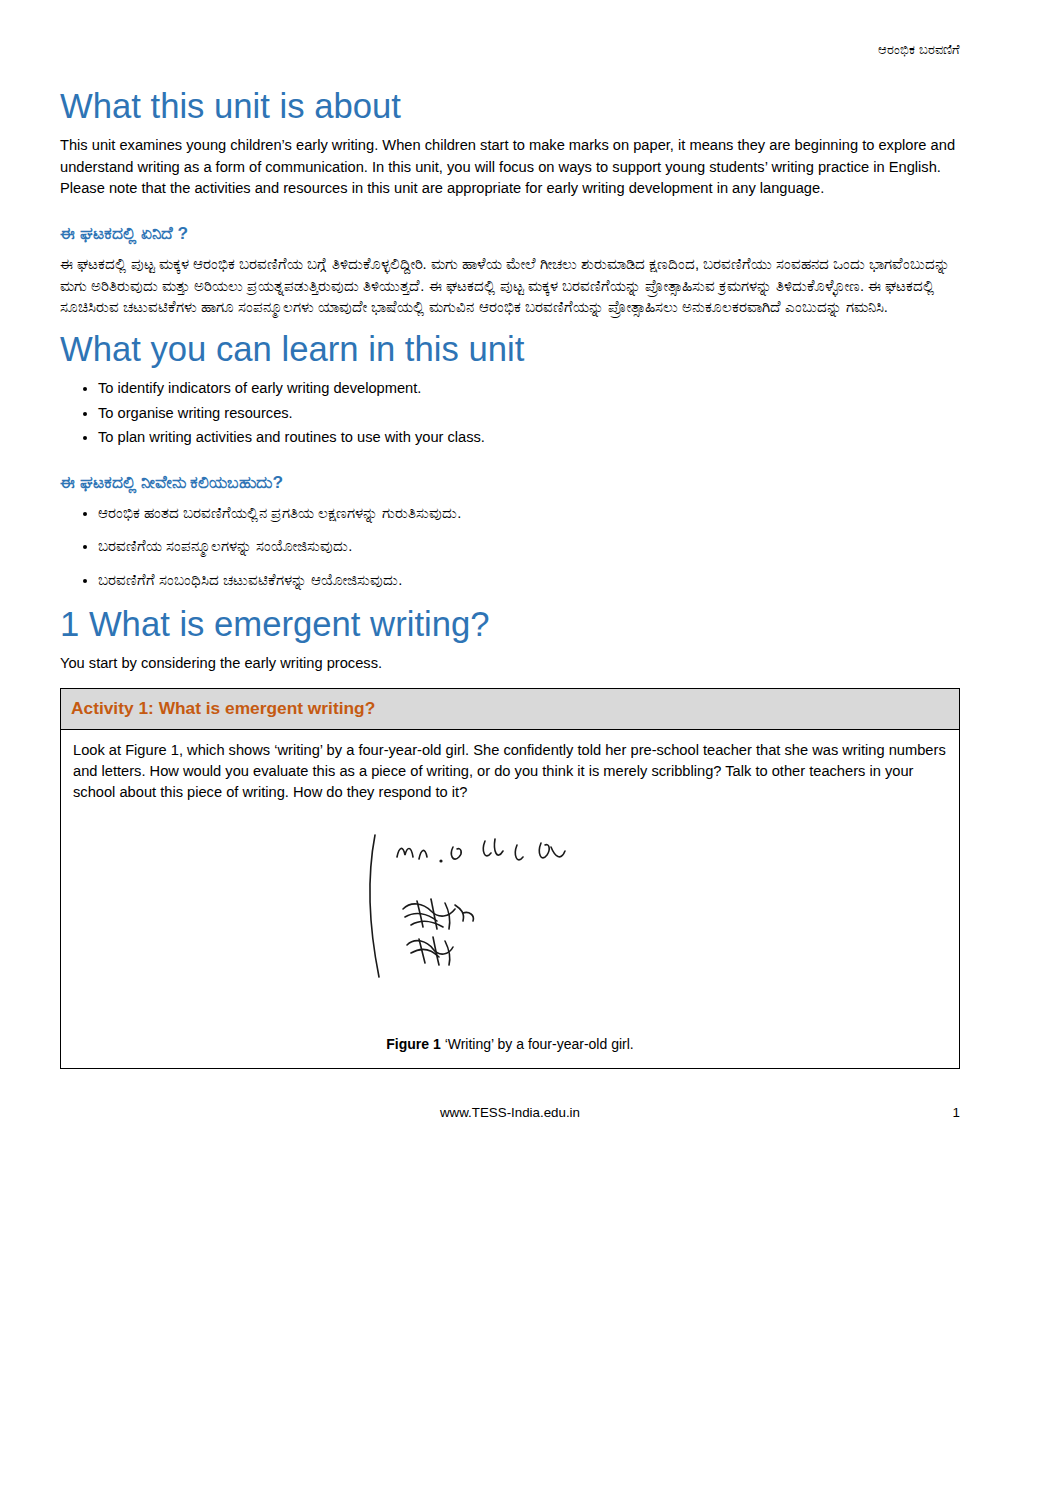ಆರಂಭಿಕ ಬರವಣಿಗೆ
What this unit is about
This unit examines young children’s early writing. When children start to make marks on paper, it means they are beginning to explore and understand writing as a form of communication. In this unit, you will focus on ways to support young students’ writing practice in English. Please note that the activities and resources in this unit are appropriate for early writing development in any language.
ಈ ಘಟಕದಲ್ಲಿ ಏನಿದೆ ?
ಈ ಘಟಕದಲ್ಲಿ ಪುಟ್ಟ ಮಕ್ಕಳ ಆರಂಭಿಕ ಬರವಣಿಗೆಯ ಬಗ್ಗೆ ತಿಳಿದುಕೊಳ್ಳಲಿದ್ದೀರಿ. ಮಗು ಹಾಳೆಯ ಮೇಲೆ ಗೀಚಲು ಶುರುಮಾಡಿದ ಕ್ಷಣದಿಂದ, ಬರವಣಿಗೆಯು ಸಂವಹನದ ಒಂದು ಭಾಗವೆಂಬುದನ್ನು ಮಗು ಅರಿತಿರುವುದು ಮತ್ತು ಅರಿಯಲು ಪ್ರಯತ್ನಪಡುತ್ತಿರುವುದು ತಿಳಿಯುತ್ತದೆ. ಈ ಘಟಕದಲ್ಲಿ ಪುಟ್ಟ ಮಕ್ಕಳ ಬರವಣಿಗೆಯನ್ನು ಪ್ರೋತ್ಸಾಹಿಸುವ ಕ್ರಮಗಳನ್ನು ತಿಳಿದುಕೊಳ್ಳೋಣ. ಈ ಘಟಕದಲ್ಲಿ ಸೂಚಿಸಿರುವ ಚಟುವಟಿಕೆಗಳು ಹಾಗೂ ಸಂಪನ್ಮೂಲಗಳು ಯಾವುದೇ ಭಾಷೆಯಲ್ಲಿ ಮಗುವಿನ ಆರಂಭಿಕ ಬರವಣಿಗೆಯನ್ನು ಪ್ರೋತ್ಸಾಹಿಸಲು ಅನುಕೂಲಕರವಾಗಿದೆ ಎಂಬುದನ್ನು ಗಮನಿಸಿ.
What you can learn in this unit
To identify indicators of early writing development.
To organise writing resources.
To plan writing activities and routines to use with your class.
ಈ ಘಟಕದಲ್ಲಿ ನೀವೇನು ಕಲಿಯಬಹುದು?
ಆರಂಭಿಕ ಹಂತದ ಬರವಣಿಗೆಯಲ್ಲಿನ ಪ್ರಗತಿಯ ಲಕ್ಷಣಗಳನ್ನು ಗುರುತಿಸುವುದು.
ಬರವಣಿಗೆಯ ಸಂಪನ್ಮೂಲಗಳನ್ನು ಸಂಯೋಜಿಸುವುದು.
ಬರವಣಿಗೆಗೆ ಸಂಬಂಧಿಸಿದ ಚಟುವಟಿಕೆಗಳನ್ನು ಆಯೋಜಿಸುವುದು.
1 What is emergent writing?
You start by considering the early writing process.
Activity 1: What is emergent writing?
Look at Figure 1, which shows ‘writing’ by a four-year-old girl. She confidently told her pre-school teacher that she was writing numbers and letters. How would you evaluate this as a piece of writing, or do you think it is merely scribbling? Talk to other teachers in your school about this piece of writing. How do they respond to it?
Figure 1 ‘Writing’ by a four-year-old girl.
www.TESS-India.edu.in 1